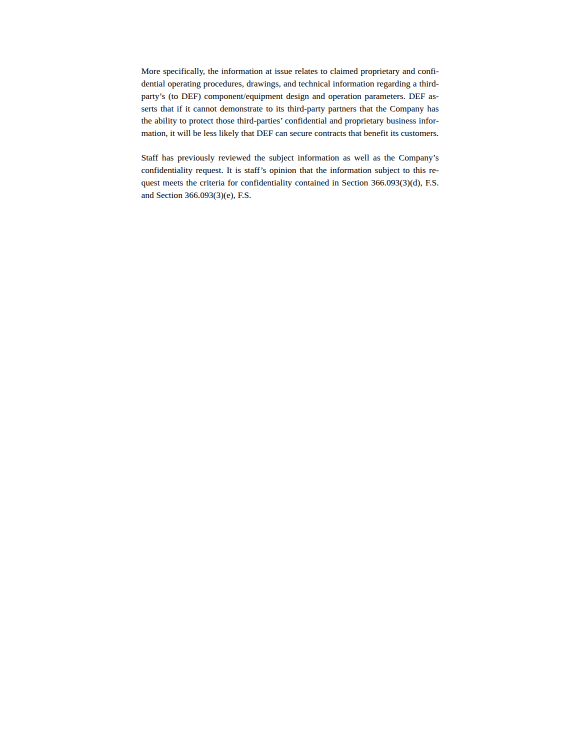More specifically, the information at issue relates to claimed proprietary and confidential operating procedures, drawings, and technical information regarding a third-party’s (to DEF) component/equipment design and operation parameters. DEF asserts that if it cannot demonstrate to its third-party partners that the Company has the ability to protect those third-parties’ confidential and proprietary business information, it will be less likely that DEF can secure contracts that benefit its customers.
Staff has previously reviewed the subject information as well as the Company’s confidentiality request. It is staff’s opinion that the information subject to this request meets the criteria for confidentiality contained in Section 366.093(3)(d), F.S. and Section 366.093(3)(e), F.S.